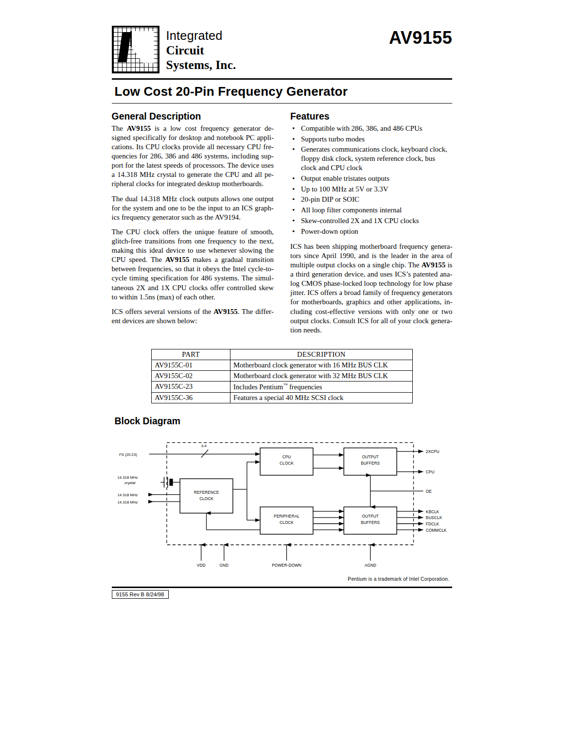Integrated
Circuit
Systems, Inc.
AV9155
Low Cost 20-Pin Frequency Generator
General Description
The AV9155 is a low cost frequency generator designed specifically for desktop and notebook PC applications. Its CPU clocks provide all necessary CPU frequencies for 286, 386 and 486 systems, including support for the latest speeds of processors. The device uses a 14.318 MHz crystal to generate the CPU and all peripheral clocks for integrated desktop motherboards.
The dual 14.318 MHz clock outputs allows one output for the system and one to be the input to an ICS graphics frequency generator such as the AV9194.
The CPU clock offers the unique feature of smooth, glitch-free transitions from one frequency to the next, making this ideal device to use whenever slowing the CPU speed. The AV9155 makes a gradual transition between frequencies, so that it obeys the Intel cycle-to-cycle timing specification for 486 systems. The simultaneous 2X and 1X CPU clocks offer controlled skew to within 1.5ns (max) of each other.
ICS offers several versions of the AV9155. The different devices are shown below:
Features
Compatible with 286, 386, and 486 CPUs
Supports turbo modes
Generates communications clock, keyboard clock, floppy disk clock, system reference clock, bus clock and CPU clock
Output enable tristates outputs
Up to 100 MHz at 5V or 3.3V
20-pin DIP or SOIC
All loop filter components internal
Skew-controlled 2X and 1X CPU clocks
Power-down option
ICS has been shipping motherboard frequency generators since April 1990, and is the leader in the area of multiple output clocks on a single chip. The AV9155 is a third generation device, and uses ICS’s patented analog CMOS phase-locked loop technology for low phase jitter. ICS offers a broad family of frequency generators for motherboards, graphics and other applications, including cost-effective versions with only one or two output clocks. Consult ICS for all of your clock generation needs.
| PART | DESCRIPTION |
| --- | --- |
| AV9155C-01 | Motherboard clock generator with 16 MHz BUS CLK |
| AV9155C-02 | Motherboard clock generator with 32 MHz BUS CLK |
| AV9155C-23 | Includes Pentium ™ frequencies |
| AV9155C-36 | Features a special 40 MHz SCSI clock |
Block Diagram
REFERENCE CLOCK CPU CLOCK PERIPHERAL CLOCK OUTPUT BUFFERS OUTPUT BUFFERS FS (20:23) 3-4 14.318 MHz crystal 14.318 MHz 14.318 MHz 2XCPU CPU OE KBCLK BUSCLK FDCLK COMMCLK VDD GND POWER-DOWN AGND
Pentium is a trademark of Intel Corporation.
9155 Rev B 8/24/98